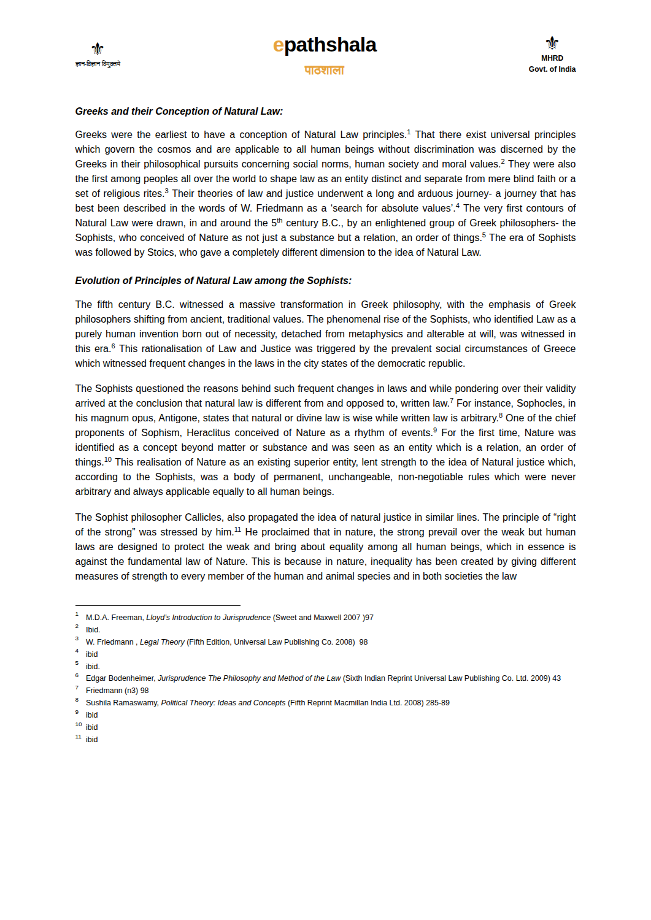⚜ ज्ञान-विज्ञान विमुक्तये
epathshala
पाठशाला
⚜ MHRD
Govt. of India
Greeks and their Conception of Natural Law:
Greeks were the earliest to have a conception of Natural Law principles.1 That there exist universal principles which govern the cosmos and are applicable to all human beings without discrimination was discerned by the Greeks in their philosophical pursuits concerning social norms, human society and moral values.2 They were also the first among peoples all over the world to shape law as an entity distinct and separate from mere blind faith or a set of religious rites.3 Their theories of law and justice underwent a long and arduous journey- a journey that has best been described in the words of W. Friedmann as a ‘search for absolute values’.4 The very first contours of Natural Law were drawn, in and around the 5th century B.C., by an enlightened group of Greek philosophers- the Sophists, who conceived of Nature as not just a substance but a relation, an order of things.5 The era of Sophists was followed by Stoics, who gave a completely different dimension to the idea of Natural Law.
Evolution of Principles of Natural Law among the Sophists:
The fifth century B.C. witnessed a massive transformation in Greek philosophy, with the emphasis of Greek philosophers shifting from ancient, traditional values. The phenomenal rise of the Sophists, who identified Law as a purely human invention born out of necessity, detached from metaphysics and alterable at will, was witnessed in this era.6 This rationalisation of Law and Justice was triggered by the prevalent social circumstances of Greece which witnessed frequent changes in the laws in the city states of the democratic republic.
The Sophists questioned the reasons behind such frequent changes in laws and while pondering over their validity arrived at the conclusion that natural law is different from and opposed to, written law.7 For instance, Sophocles, in his magnum opus, Antigone, states that natural or divine law is wise while written law is arbitrary.8 One of the chief proponents of Sophism, Heraclitus conceived of Nature as a rhythm of events.9 For the first time, Nature was identified as a concept beyond matter or substance and was seen as an entity which is a relation, an order of things.10 This realisation of Nature as an existing superior entity, lent strength to the idea of Natural justice which, according to the Sophists, was a body of permanent, unchangeable, non-negotiable rules which were never arbitrary and always applicable equally to all human beings.
The Sophist philosopher Callicles, also propagated the idea of natural justice in similar lines. The principle of “right of the strong” was stressed by him.11 He proclaimed that in nature, the strong prevail over the weak but human laws are designed to protect the weak and bring about equality among all human beings, which in essence is against the fundamental law of Nature. This is because in nature, inequality has been created by giving different measures of strength to every member of the human and animal species and in both societies the law
M.D.A. Freeman, Lloyd’s Introduction to Jurisprudence (Sweet and Maxwell 2007 )97
Ibid.
W. Friedmann , Legal Theory (Fifth Edition, Universal Law Publishing Co. 2008) 98
ibid
ibid.
Edgar Bodenheimer, Jurisprudence The Philosophy and Method of the Law (Sixth Indian Reprint Universal Law Publishing Co. Ltd. 2009) 43
Friedmann (n3) 98
Sushila Ramaswamy, Political Theory: Ideas and Concepts (Fifth Reprint Macmillan India Ltd. 2008) 285-89
ibid
ibid
ibid